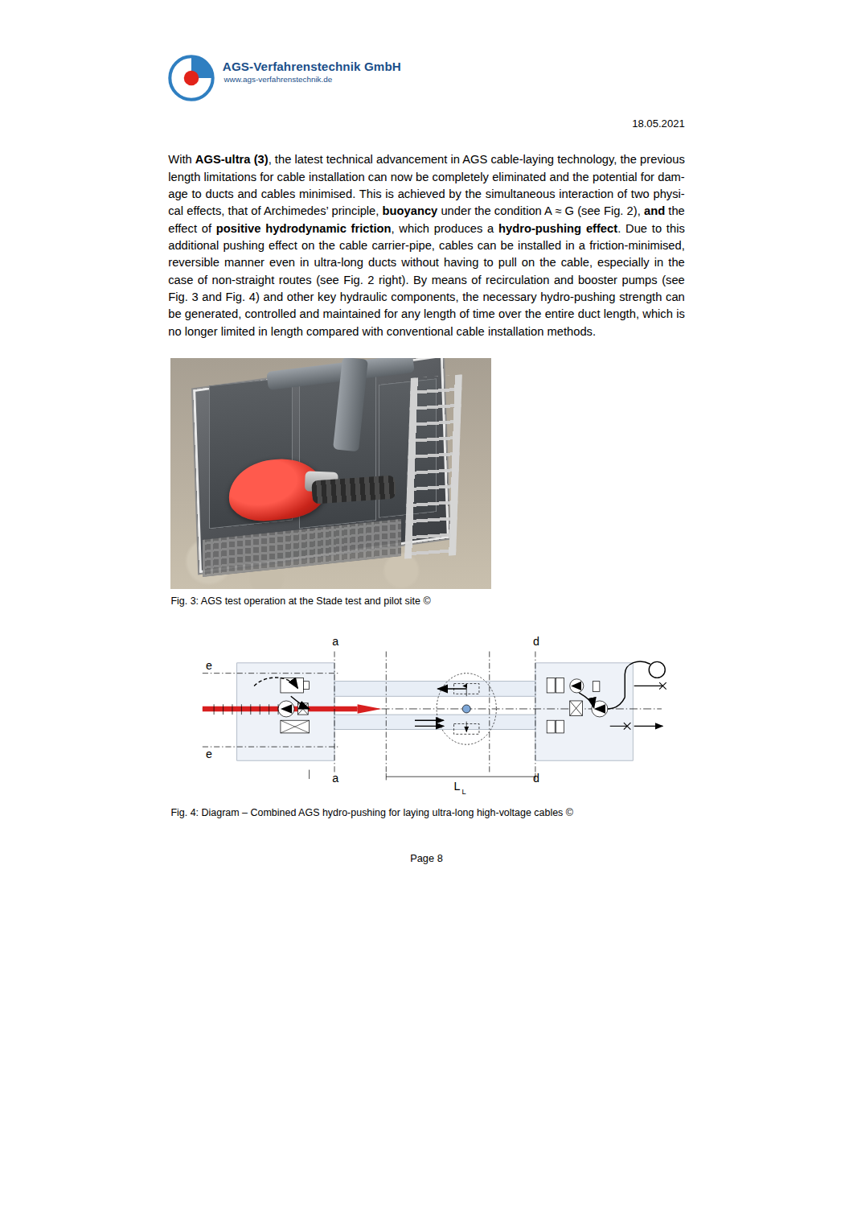AGS-Verfahrenstechnik GmbH
www.ags-verfahrenstechnik.de
18.05.2021
With AGS-ultra (3), the latest technical advancement in AGS cable-laying technology, the previous length limitations for cable installation can now be completely eliminated and the potential for damage to ducts and cables minimised. This is achieved by the simultaneous interaction of two physical effects, that of Archimedes’ principle, buoyancy under the condition A ≈ G (see Fig. 2), and the effect of positive hydrodynamic friction, which produces a hydro-pushing effect. Due to this additional pushing effect on the cable carrier-pipe, cables can be installed in a friction-minimised, reversible manner even in ultra-long ducts without having to pull on the cable, especially in the case of non-straight routes (see Fig. 2 right). By means of recirculation and booster pumps (see Fig. 3 and Fig. 4) and other key hydraulic components, the necessary hydro-pushing strength can be generated, controlled and maintained for any length of time over the entire duct length, which is no longer limited in length compared with conventional cable installation methods.
Fig. 3: AGS test operation at the Stade test and pilot site ©
a a d d e e L L
Fig. 4: Diagram – Combined AGS hydro-pushing for laying ultra-long high-voltage cables ©
Page 8